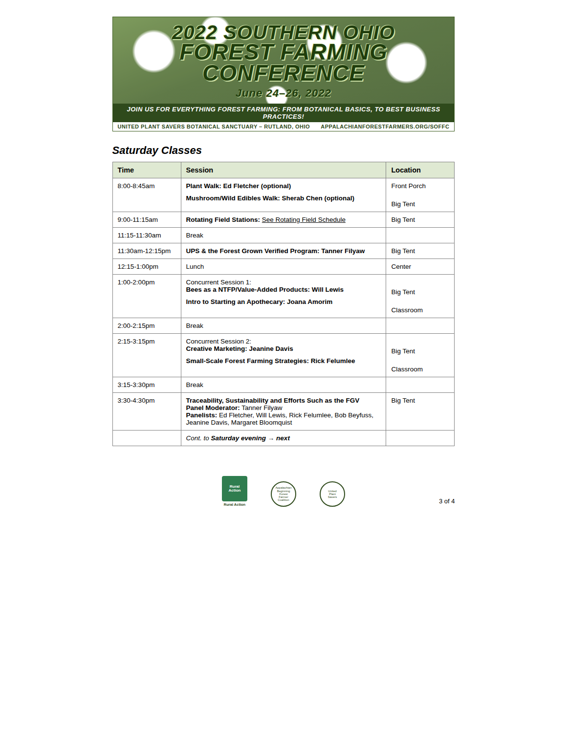2022 Southern OhioForest Farming Conference
June 24–26, 2022
Join us for everything forest farming: from botanical basics, to best business practices!
United Plant Savers Botanical Sanctuary – Rutland, Ohio Appalachianforestfarmers.org/SOFFC
Saturday Classes
| Time | Session | Location |
| --- | --- | --- |
| 8:00-8:45am | Plant Walk: Ed Fletcher (optional) Mushroom/Wild Edibles Walk: Sherab Chen (optional) | Front Porch Big Tent |
| 9:00-11:15am | Rotating Field Stations: See Rotating Field Schedule | Big Tent |
| 11:15-11:30am | Break | |
| 11:30am-12:15pm | UPS & the Forest Grown Verified Program: Tanner Filyaw | Big Tent |
| 12:15-1:00pm | Lunch | Center |
| 1:00-2:00pm | Concurrent Session 1: Bees as a NTFP/Value-Added Products: Will Lewis Intro to Starting an Apothecary: Joana Amorim | Big Tent Classroom |
| 2:00-2:15pm | Break | |
| 2:15-3:15pm | Concurrent Session 2: Creative Marketing: Jeanine Davis Small-Scale Forest Farming Strategies: Rick Felumlee | Big Tent Classroom |
| 3:15-3:30pm | Break | |
| 3:30-4:30pm | Traceability, Sustainability and Efforts Such as the FGV Panel Moderator: Tanner Filyaw Panelists: Ed Fletcher, Will Lewis, Rick Felumlee, Bob Beyfuss, Jeanine Davis, Margaret Bloomquist | Big Tent |
| | Cont. to Saturday evening → next | |
Rural
Action
Rural Action
Appalachian
Beginning
Forest
Farmer
Coalition
United
Plant
Savers
3 of 4